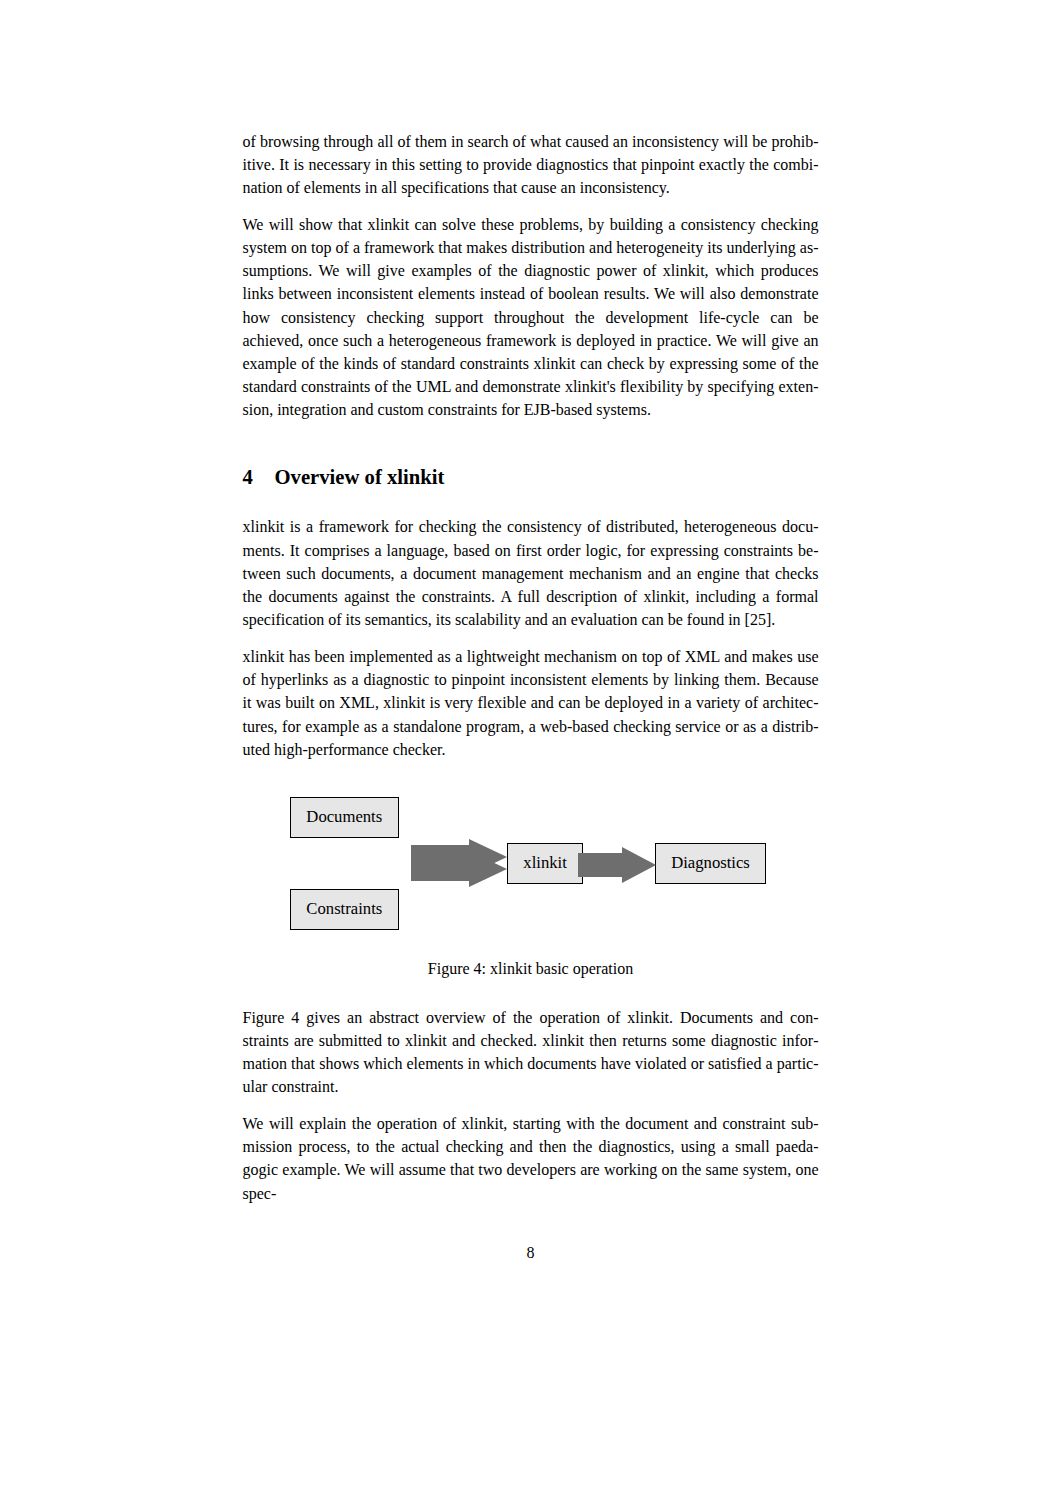of browsing through all of them in search of what caused an inconsistency will be prohibitive. It is necessary in this setting to provide diagnostics that pinpoint exactly the combination of elements in all specifications that cause an inconsistency.
We will show that xlinkit can solve these problems, by building a consistency checking system on top of a framework that makes distribution and heterogeneity its underlying assumptions. We will give examples of the diagnostic power of xlinkit, which produces links between inconsistent elements instead of boolean results. We will also demonstrate how consistency checking support throughout the development life-cycle can be achieved, once such a heterogeneous framework is deployed in practice. We will give an example of the kinds of standard constraints xlinkit can check by expressing some of the standard constraints of the UML and demonstrate xlinkit's flexibility by specifying extension, integration and custom constraints for EJB-based systems.
4 Overview of xlinkit
xlinkit is a framework for checking the consistency of distributed, heterogeneous documents. It comprises a language, based on first order logic, for expressing constraints between such documents, a document management mechanism and an engine that checks the documents against the constraints. A full description of xlinkit, including a formal specification of its semantics, its scalability and an evaluation can be found in [25].
xlinkit has been implemented as a lightweight mechanism on top of XML and makes use of hyperlinks as a diagnostic to pinpoint inconsistent elements by linking them. Because it was built on XML, xlinkit is very flexible and can be deployed in a variety of architectures, for example as a standalone program, a web-based checking service or as a distributed high-performance checker.
Documents
Constraints
xlinkit
Diagnostics
Figure 4: xlinkit basic operation
Figure 4 gives an abstract overview of the operation of xlinkit. Documents and constraints are submitted to xlinkit and checked. xlinkit then returns some diagnostic information that shows which elements in which documents have violated or satisfied a particular constraint.
We will explain the operation of xlinkit, starting with the document and constraint submission process, to the actual checking and then the diagnostics, using a small paedagogic example. We will assume that two developers are working on the same system, one spec-
8